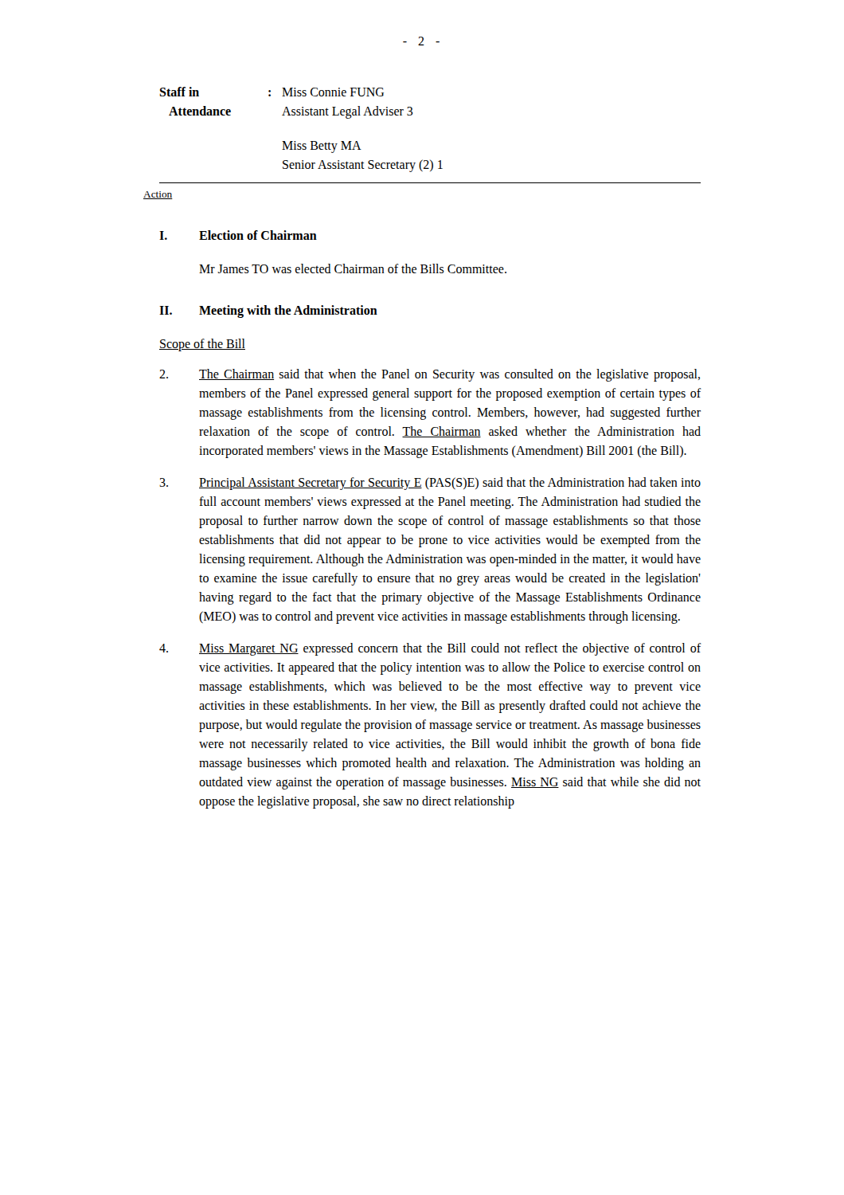- 2 -
Staff in
Attendance
:
Miss Connie FUNG
Assistant Legal Adviser 3
Miss Betty MA
Senior Assistant Secretary (2) 1
Action
I. Election of Chairman
Mr James TO was elected Chairman of the Bills Committee.
II. Meeting with the Administration
Scope of the Bill
2
The Chairman said that when the Panel on Security was consulted on the legislative proposal, members of the Panel expressed general support for the proposed exemption of certain types of massage establishments from the licensing control. Members, however, had suggested further relaxation of the scope of control. The Chairman asked whether the Administration had incorporated members' views in the Massage Establishments (Amendment) Bill 2001 (the Bill).
3
Principal Assistant Secretary for Security E (PAS(S)E) said that the Administration had taken into full account members' views expressed at the Panel meeting. The Administration had studied the proposal to further narrow down the scope of control of massage establishments so that those establishments that did not appear to be prone to vice activities would be exempted from the licensing requirement. Although the Administration was open-minded in the matter, it would have to examine the issue carefully to ensure that no grey areas would be created in the legislation' having regard to the fact that the primary objective of the Massage Establishments Ordinance (MEO) was to control and prevent vice activities in massage establishments through licensing.
4
Miss Margaret NG expressed concern that the Bill could not reflect the objective of control of vice activities. It appeared that the policy intention was to allow the Police to exercise control on massage establishments, which was believed to be the most effective way to prevent vice activities in these establishments. In her view, the Bill as presently drafted could not achieve the purpose, but would regulate the provision of massage service or treatment. As massage businesses were not necessarily related to vice activities, the Bill would inhibit the growth of bona fide massage businesses which promoted health and relaxation. The Administration was holding an outdated view against the operation of massage businesses. Miss NG said that while she did not oppose the legislative proposal, she saw no direct relationship